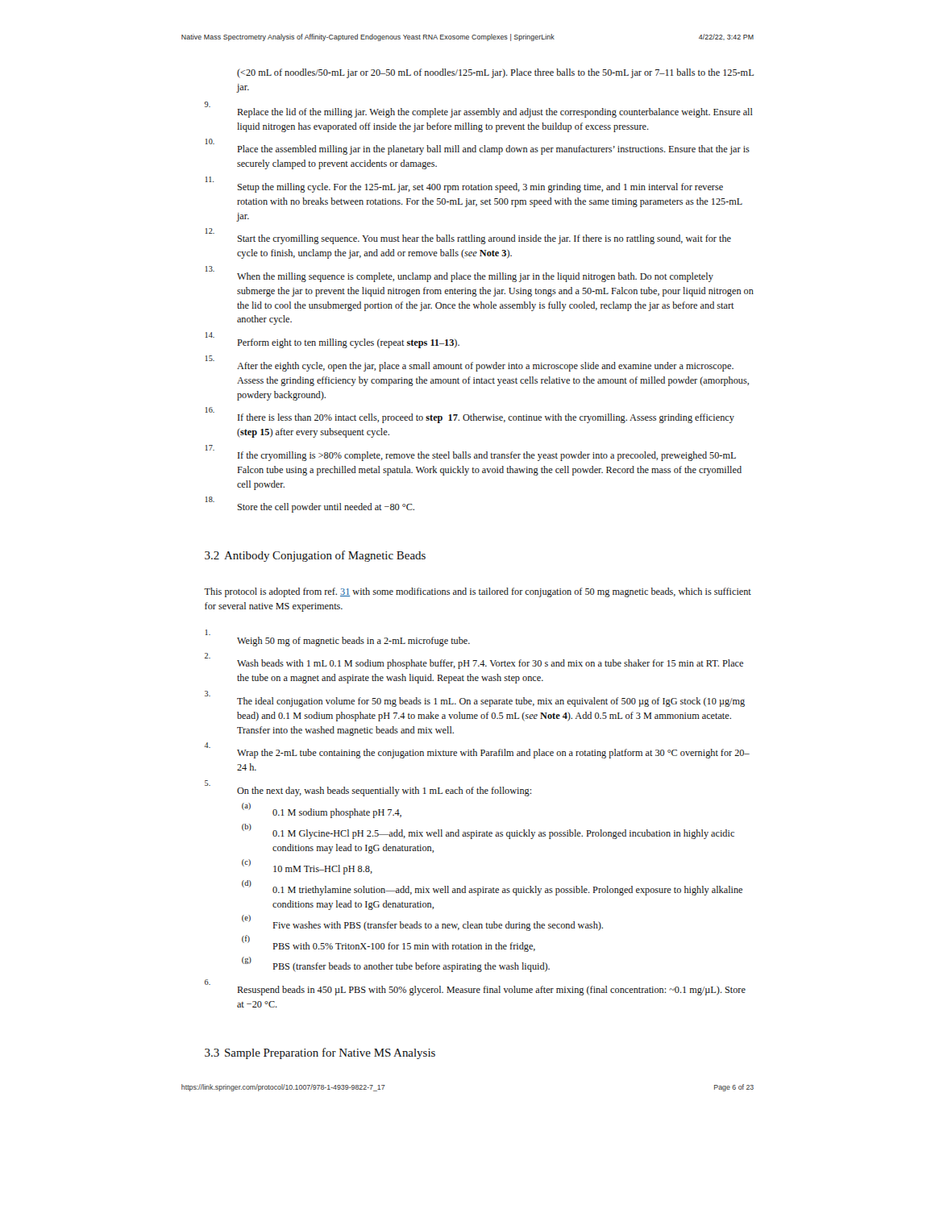Native Mass Spectrometry Analysis of Affinity-Captured Endogenous Yeast RNA Exosome Complexes | SpringerLink
4/22/22, 3:42 PM
(<20 mL of noodles/50-mL jar or 20–50 mL of noodles/125-mL jar). Place three balls to the 50-mL jar or 7–11 balls to the 125-mL jar.
Replace the lid of the milling jar. Weigh the complete jar assembly and adjust the corresponding counterbalance weight. Ensure all liquid nitrogen has evaporated off inside the jar before milling to prevent the buildup of excess pressure.
Place the assembled milling jar in the planetary ball mill and clamp down as per manufacturers’ instructions. Ensure that the jar is securely clamped to prevent accidents or damages.
Setup the milling cycle. For the 125-mL jar, set 400 rpm rotation speed, 3 min grinding time, and 1 min interval for reverse rotation with no breaks between rotations. For the 50-mL jar, set 500 rpm speed with the same timing parameters as the 125-mL jar.
Start the cryomilling sequence. You must hear the balls rattling around inside the jar. If there is no rattling sound, wait for the cycle to finish, unclamp the jar, and add or remove balls (see Note 3).
When the milling sequence is complete, unclamp and place the milling jar in the liquid nitrogen bath. Do not completely submerge the jar to prevent the liquid nitrogen from entering the jar. Using tongs and a 50-mL Falcon tube, pour liquid nitrogen on the lid to cool the unsubmerged portion of the jar. Once the whole assembly is fully cooled, reclamp the jar as before and start another cycle.
Perform eight to ten milling cycles (repeat steps 11–13).
After the eighth cycle, open the jar, place a small amount of powder into a microscope slide and examine under a microscope. Assess the grinding efficiency by comparing the amount of intact yeast cells relative to the amount of milled powder (amorphous, powdery background).
If there is less than 20% intact cells, proceed to step 17. Otherwise, continue with the cryomilling. Assess grinding efficiency (step 15) after every subsequent cycle.
If the cryomilling is >80% complete, remove the steel balls and transfer the yeast powder into a precooled, preweighed 50-mL Falcon tube using a prechilled metal spatula. Work quickly to avoid thawing the cell powder. Record the mass of the cryomilled cell powder.
Store the cell powder until needed at −80 °C.
3.2 Antibody Conjugation of Magnetic Beads
This protocol is adopted from ref. 31 with some modifications and is tailored for conjugation of 50 mg magnetic beads, which is sufficient for several native MS experiments.
Weigh 50 mg of magnetic beads in a 2-mL microfuge tube.
Wash beads with 1 mL 0.1 M sodium phosphate buffer, pH 7.4. Vortex for 30 s and mix on a tube shaker for 15 min at RT. Place the tube on a magnet and aspirate the wash liquid. Repeat the wash step once.
The ideal conjugation volume for 50 mg beads is 1 mL. On a separate tube, mix an equivalent of 500 µg of IgG stock (10 µg/mg bead) and 0.1 M sodium phosphate pH 7.4 to make a volume of 0.5 mL (see Note 4). Add 0.5 mL of 3 M ammonium acetate. Transfer into the washed magnetic beads and mix well.
Wrap the 2-mL tube containing the conjugation mixture with Parafilm and place on a rotating platform at 30 °C overnight for 20–24 h.
On the next day, wash beads sequentially with 1 mL each of the following:
0.1 M sodium phosphate pH 7.4,
0.1 M Glycine-HCl pH 2.5—add, mix well and aspirate as quickly as possible. Prolonged incubation in highly acidic conditions may lead to IgG denaturation,
10 mM Tris–HCl pH 8.8,
0.1 M triethylamine solution—add, mix well and aspirate as quickly as possible. Prolonged exposure to highly alkaline conditions may lead to IgG denaturation,
Five washes with PBS (transfer beads to a new, clean tube during the second wash).
PBS with 0.5% TritonX-100 for 15 min with rotation in the fridge,
PBS (transfer beads to another tube before aspirating the wash liquid).
Resuspend beads in 450 µL PBS with 50% glycerol. Measure final volume after mixing (final concentration: ~0.1 mg/µL). Store at −20 °C.
3.3 Sample Preparation for Native MS Analysis
https://link.springer.com/protocol/10.1007/978-1-4939-9822-7_17
Page 6 of 23